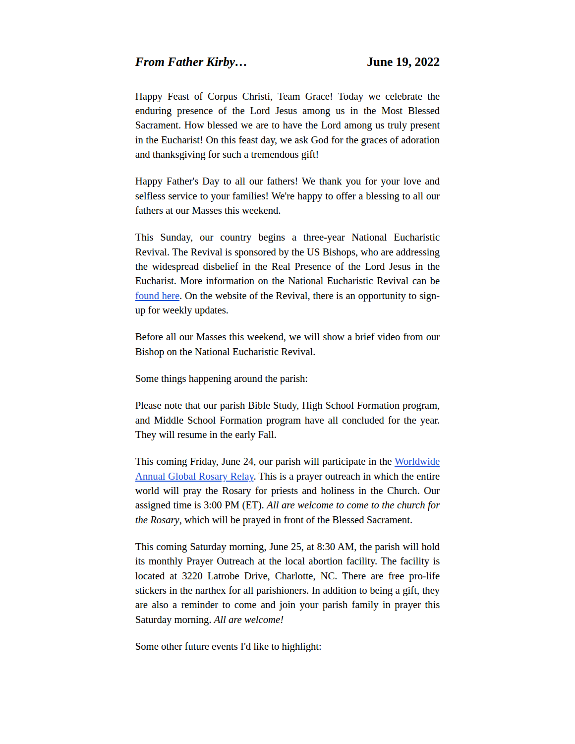From Father Kirby… June 19, 2022
Happy Feast of Corpus Christi, Team Grace! Today we celebrate the enduring presence of the Lord Jesus among us in the Most Blessed Sacrament. How blessed we are to have the Lord among us truly present in the Eucharist! On this feast day, we ask God for the graces of adoration and thanksgiving for such a tremendous gift!
Happy Father's Day to all our fathers! We thank you for your love and selfless service to your families! We're happy to offer a blessing to all our fathers at our Masses this weekend.
This Sunday, our country begins a three-year National Eucharistic Revival. The Revival is sponsored by the US Bishops, who are addressing the widespread disbelief in the Real Presence of the Lord Jesus in the Eucharist. More information on the National Eucharistic Revival can be found here. On the website of the Revival, there is an opportunity to sign-up for weekly updates.
Before all our Masses this weekend, we will show a brief video from our Bishop on the National Eucharistic Revival.
Some things happening around the parish:
Please note that our parish Bible Study, High School Formation program, and Middle School Formation program have all concluded for the year. They will resume in the early Fall.
This coming Friday, June 24, our parish will participate in the Worldwide Annual Global Rosary Relay. This is a prayer outreach in which the entire world will pray the Rosary for priests and holiness in the Church. Our assigned time is 3:00 PM (ET). All are welcome to come to the church for the Rosary, which will be prayed in front of the Blessed Sacrament.
This coming Saturday morning, June 25, at 8:30 AM, the parish will hold its monthly Prayer Outreach at the local abortion facility. The facility is located at 3220 Latrobe Drive, Charlotte, NC. There are free pro-life stickers in the narthex for all parishioners. In addition to being a gift, they are also a reminder to come and join your parish family in prayer this Saturday morning. All are welcome!
Some other future events I'd like to highlight: